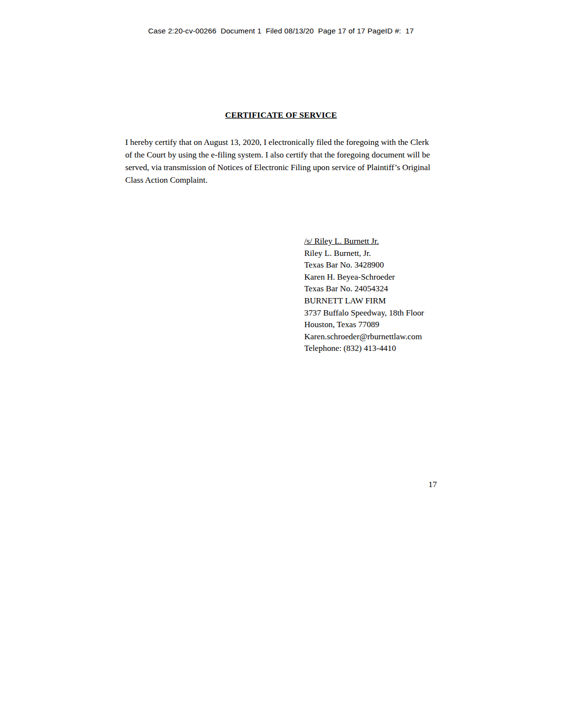Case 2:20-cv-00266 Document 1 Filed 08/13/20 Page 17 of 17 PageID #: 17
CERTIFICATE OF SERVICE
I hereby certify that on August 13, 2020, I electronically filed the foregoing with the Clerk of the Court by using the e-filing system. I also certify that the foregoing document will be served, via transmission of Notices of Electronic Filing upon service of Plaintiff’s Original Class Action Complaint.
/s/ Riley L. Burnett Jr.
Riley L. Burnett, Jr.
Texas Bar No. 3428900
Karen H. Beyea-Schroeder
Texas Bar No. 24054324
BURNETT LAW FIRM
3737 Buffalo Speedway, 18th Floor
Houston, Texas 77089
Karen.schroeder@rburnettlaw.com
Telephone: (832) 413-4410
17